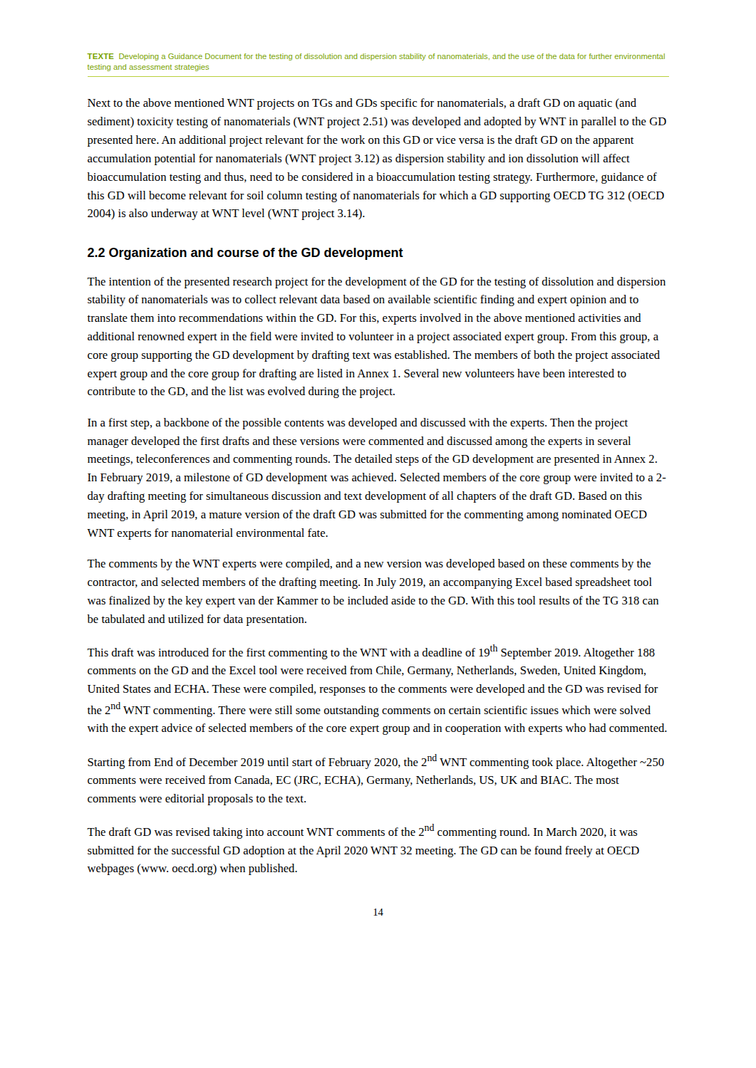TEXTE Developing a Guidance Document for the testing of dissolution and dispersion stability of nanomaterials, and the use of the data for further environmental testing and assessment strategies
Next to the above mentioned WNT projects on TGs and GDs specific for nanomaterials, a draft GD on aquatic (and sediment) toxicity testing of nanomaterials (WNT project 2.51) was developed and adopted by WNT in parallel to the GD presented here. An additional project relevant for the work on this GD or vice versa is the draft GD on the apparent accumulation potential for nanomaterials (WNT project 3.12) as dispersion stability and ion dissolution will affect bioaccumulation testing and thus, need to be considered in a bioaccumulation testing strategy. Furthermore, guidance of this GD will become relevant for soil column testing of nanomaterials for which a GD supporting OECD TG 312 (OECD 2004) is also underway at WNT level (WNT project 3.14).
2.2 Organization and course of the GD development
The intention of the presented research project for the development of the GD for the testing of dissolution and dispersion stability of nanomaterials was to collect relevant data based on available scientific finding and expert opinion and to translate them into recommendations within the GD. For this, experts involved in the above mentioned activities and additional renowned expert in the field were invited to volunteer in a project associated expert group. From this group, a core group supporting the GD development by drafting text was established. The members of both the project associated expert group and the core group for drafting are listed in Annex 1. Several new volunteers have been interested to contribute to the GD, and the list was evolved during the project.
In a first step, a backbone of the possible contents was developed and discussed with the experts. Then the project manager developed the first drafts and these versions were commented and discussed among the experts in several meetings, teleconferences and commenting rounds. The detailed steps of the GD development are presented in Annex 2. In February 2019, a milestone of GD development was achieved. Selected members of the core group were invited to a 2-day drafting meeting for simultaneous discussion and text development of all chapters of the draft GD. Based on this meeting, in April 2019, a mature version of the draft GD was submitted for the commenting among nominated OECD WNT experts for nanomaterial environmental fate.
The comments by the WNT experts were compiled, and a new version was developed based on these comments by the contractor, and selected members of the drafting meeting. In July 2019, an accompanying Excel based spreadsheet tool was finalized by the key expert van der Kammer to be included aside to the GD. With this tool results of the TG 318 can be tabulated and utilized for data presentation.
This draft was introduced for the first commenting to the WNT with a deadline of 19th September 2019. Altogether 188 comments on the GD and the Excel tool were received from Chile, Germany, Netherlands, Sweden, United Kingdom, United States and ECHA. These were compiled, responses to the comments were developed and the GD was revised for the 2nd WNT commenting. There were still some outstanding comments on certain scientific issues which were solved with the expert advice of selected members of the core expert group and in cooperation with experts who had commented.
Starting from End of December 2019 until start of February 2020, the 2nd WNT commenting took place. Altogether ~250 comments were received from Canada, EC (JRC, ECHA), Germany, Netherlands, US, UK and BIAC. The most comments were editorial proposals to the text.
The draft GD was revised taking into account WNT comments of the 2nd commenting round. In March 2020, it was submitted for the successful GD adoption at the April 2020 WNT 32 meeting. The GD can be found freely at OECD webpages (www. oecd.org) when published.
14